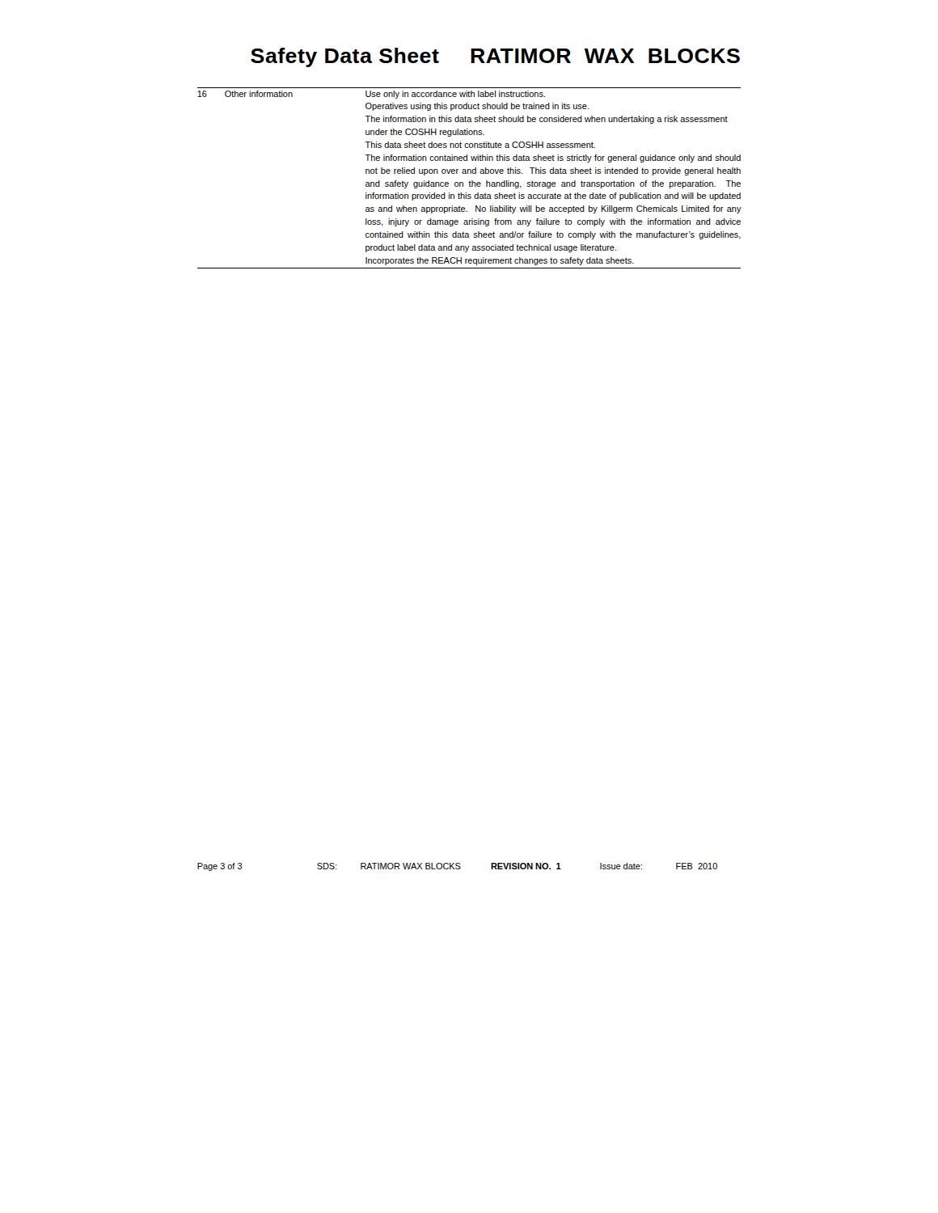Safety Data Sheet RATIMOR WAX BLOCKS
| 16 | Other information | Use only in accordance with label instructions. Operatives using this product should be trained in its use. The information in this data sheet should be considered when undertaking a risk assessment under the COSHH regulations. This data sheet does not constitute a COSHH assessment. The information contained within this data sheet is strictly for general guidance only and should not be relied upon over and above this. This data sheet is intended to provide general health and safety guidance on the handling, storage and transportation of the preparation. The information provided in this data sheet is accurate at the date of publication and will be updated as and when appropriate. No liability will be accepted by Killgerm Chemicals Limited for any loss, injury or damage arising from any failure to comply with the information and advice contained within this data sheet and/or failure to comply with the manufacturer’s guidelines, product label data and any associated technical usage literature. |
| | | Incorporates the REACH requirement changes to safety data sheets. |
| Page 3 of 3 | SDS: | RATIMOR WAX BLOCKS | REVISION NO. 1 | Issue date: | FEB 2010 |